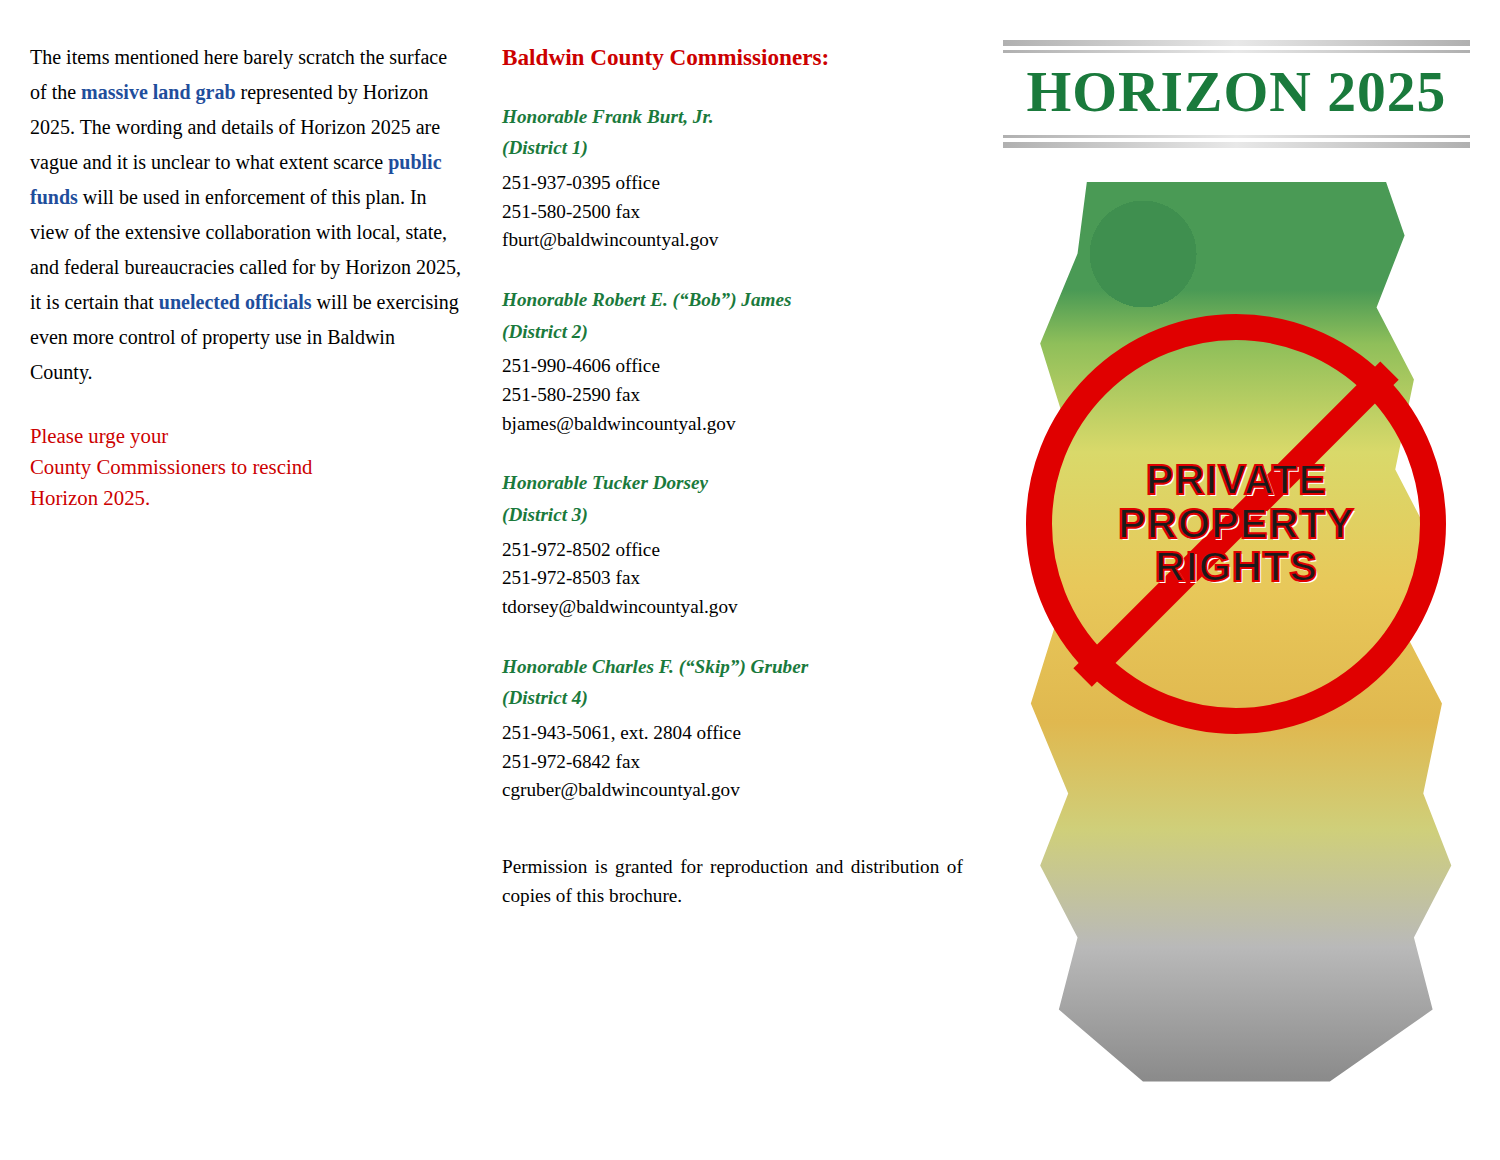The items mentioned here barely scratch the surface of the massive land grab represented by Horizon 2025. The wording and details of Horizon 2025 are vague and it is unclear to what extent scarce public funds will be used in enforcement of this plan. In view of the extensive collaboration with local, state, and federal bureaucracies called for by Horizon 2025, it is certain that unelected officials will be exercising even more control of property use in Baldwin County.
Please urge your
County Commissioners to rescind
Horizon 2025.
Baldwin County Commissioners:
Honorable Frank Burt, Jr. (District 1) 251-937-0395 office 251-580-2500 fax fburt@baldwincountyal.gov
Honorable Robert E. (“Bob”) James (District 2) 251-990-4606 office 251-580-2590 fax bjames@baldwincountyal.gov
Honorable Tucker Dorsey (District 3) 251-972-8502 office 251-972-8503 fax tdorsey@baldwincountyal.gov
Honorable Charles F. (“Skip”) Gruber (District 4) 251-943-5061, ext. 2804 office 251-972-6842 fax cgruber@baldwincountyal.gov
Permission is granted for reproduction and distribution of copies of this brochure.
HORIZON 2025
Private
Property
Rights